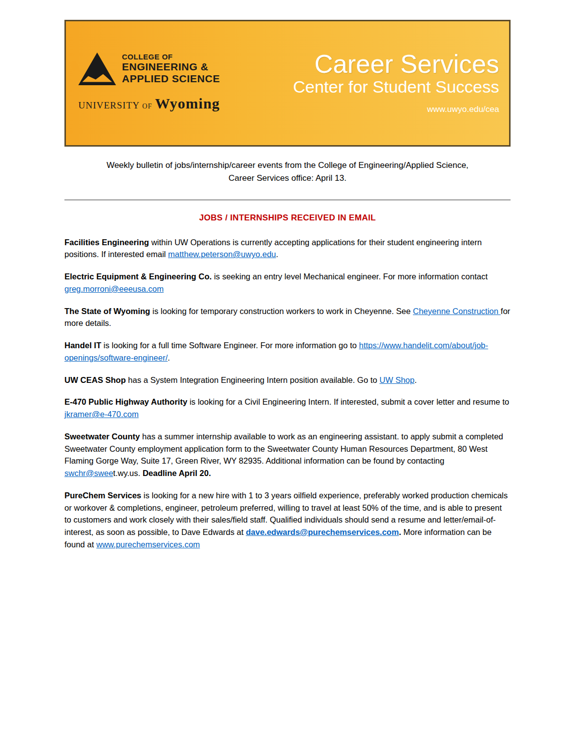♞
COLLEGE OF ENGINEERING & APPLIED SCIENCE
UNIVERSITY OF Wyoming
Career Services
Center for Student Success
www.uwyo.edu/cea
Weekly bulletin of jobs/internship/career events from the College of Engineering/Applied Science, Career Services office: April 13.
JOBS / INTERNSHIPS RECEIVED IN EMAIL
Facilities Engineering within UW Operations is currently accepting applications for their student engineering intern positions. If interested email matthew.peterson@uwyo.edu.
Electric Equipment & Engineering Co. is seeking an entry level Mechanical engineer. For more information contact greg.morroni@eeeusa.com
The State of Wyoming is looking for temporary construction workers to work in Cheyenne. See Cheyenne Construction for more details.
Handel IT is looking for a full time Software Engineer. For more information go to https://www.handelit.com/about/job-openings/software-engineer/.
UW CEAS Shop has a System Integration Engineering Intern position available. Go to UW Shop.
E-470 Public Highway Authority is looking for a Civil Engineering Intern. If interested, submit a cover letter and resume to jkramer@e-470.com
Sweetwater County has a summer internship available to work as an engineering assistant. to apply submit a completed Sweetwater County employment application form to the Sweetwater County Human Resources Department, 80 West Flaming Gorge Way, Suite 17, Green River, WY 82935. Additional information can be found by contacting swchr@sweet.wy.us. Deadline April 20.
PureChem Services is looking for a new hire with 1 to 3 years oilfield experience, preferably worked production chemicals or workover & completions, engineer, petroleum preferred, willing to travel at least 50% of the time, and is able to present to customers and work closely with their sales/field staff. Qualified individuals should send a resume and letter/email-of-interest, as soon as possible, to Dave Edwards at dave.edwards@purechemservices.com. More information can be found at www.purechemservices.com